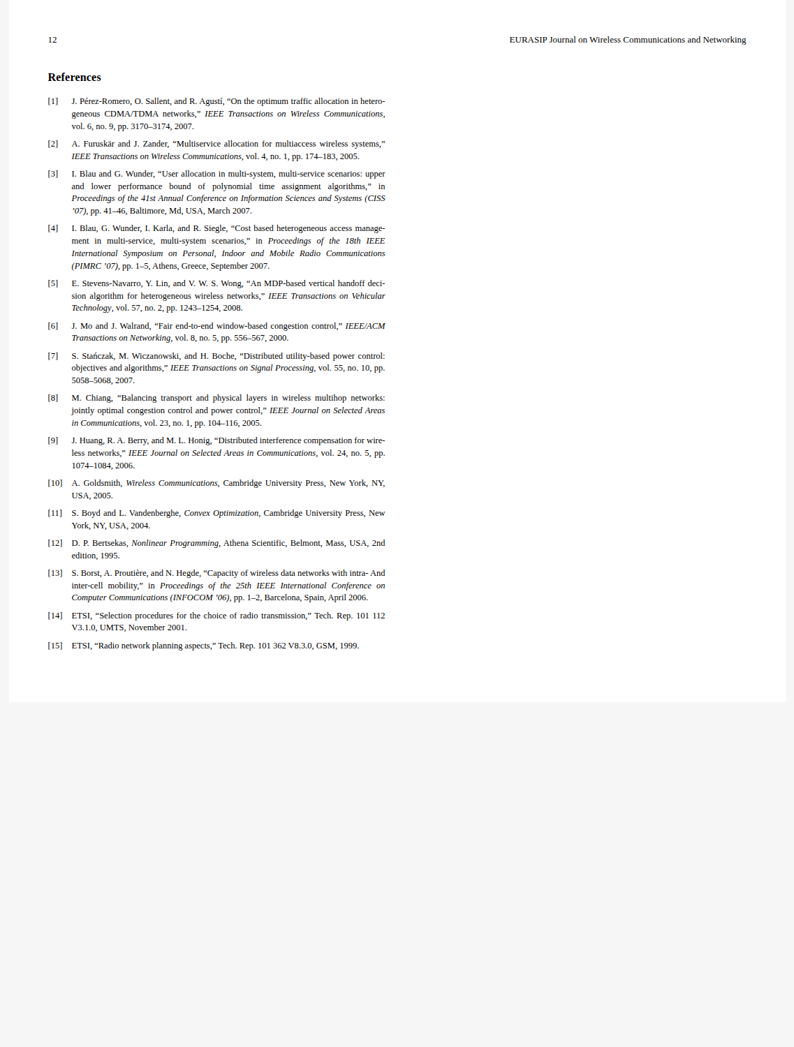12 EURASIP Journal on Wireless Communications and Networking
References
[1] J. Pérez-Romero, O. Sallent, and R. Agustí, “On the optimum traffic allocation in heterogeneous CDMA/TDMA networks,” IEEE Transactions on Wireless Communications, vol. 6, no. 9, pp. 3170–3174, 2007.
[2] A. Furuskär and J. Zander, “Multiservice allocation for multiaccess wireless systems,” IEEE Transactions on Wireless Communications, vol. 4, no. 1, pp. 174–183, 2005.
[3] I. Blau and G. Wunder, “User allocation in multi-system, multi-service scenarios: upper and lower performance bound of polynomial time assignment algorithms,” in Proceedings of the 41st Annual Conference on Information Sciences and Systems (CISS ’07), pp. 41–46, Baltimore, Md, USA, March 2007.
[4] I. Blau, G. Wunder, I. Karla, and R. Siegle, “Cost based heterogeneous access management in multi-service, multi-system scenarios,” in Proceedings of the 18th IEEE International Symposium on Personal, Indoor and Mobile Radio Communications (PIMRC ’07), pp. 1–5, Athens, Greece, September 2007.
[5] E. Stevens-Navarro, Y. Lin, and V. W. S. Wong, “An MDP-based vertical handoff decision algorithm for heterogeneous wireless networks,” IEEE Transactions on Vehicular Technology, vol. 57, no. 2, pp. 1243–1254, 2008.
[6] J. Mo and J. Walrand, “Fair end-to-end window-based congestion control,” IEEE/ACM Transactions on Networking, vol. 8, no. 5, pp. 556–567, 2000.
[7] S. Stańczak, M. Wiczanowski, and H. Boche, “Distributed utility-based power control: objectives and algorithms,” IEEE Transactions on Signal Processing, vol. 55, no. 10, pp. 5058–5068, 2007.
[8] M. Chiang, “Balancing transport and physical layers in wireless multihop networks: jointly optimal congestion control and power control,” IEEE Journal on Selected Areas in Communications, vol. 23, no. 1, pp. 104–116, 2005.
[9] J. Huang, R. A. Berry, and M. L. Honig, “Distributed interference compensation for wireless networks,” IEEE Journal on Selected Areas in Communications, vol. 24, no. 5, pp. 1074–1084, 2006.
[10] A. Goldsmith, Wireless Communications, Cambridge University Press, New York, NY, USA, 2005.
[11] S. Boyd and L. Vandenberghe, Convex Optimization, Cambridge University Press, New York, NY, USA, 2004.
[12] D. P. Bertsekas, Nonlinear Programming, Athena Scientific, Belmont, Mass, USA, 2nd edition, 1995.
[13] S. Borst, A. Proutière, and N. Hegde, “Capacity of wireless data networks with intra- And inter-cell mobility,” in Proceedings of the 25th IEEE International Conference on Computer Communications (INFOCOM ’06), pp. 1–2, Barcelona, Spain, April 2006.
[14] ETSI, “Selection procedures for the choice of radio transmission,” Tech. Rep. 101 112 V3.1.0, UMTS, November 2001.
[15] ETSI, “Radio network planning aspects,” Tech. Rep. 101 362 V8.3.0, GSM, 1999.